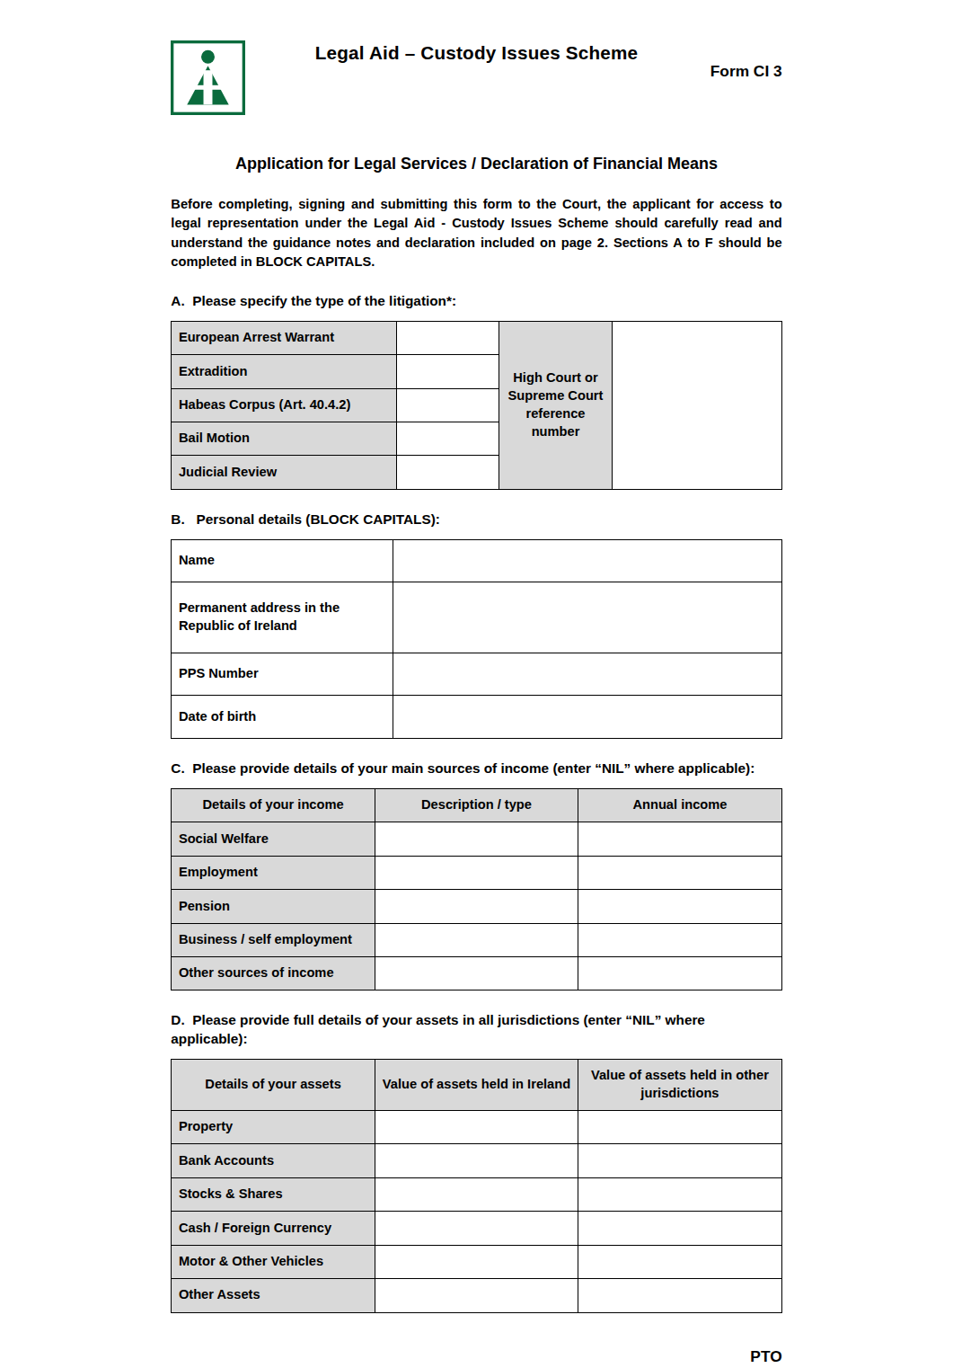Legal Aid – Custody Issues Scheme
Form CI 3
Application for Legal Services / Declaration of Financial Means
Before completing, signing and submitting this form to the Court, the applicant for access to legal representation under the Legal Aid - Custody Issues Scheme should carefully read and understand the guidance notes and declaration included on page 2. Sections A to F should be completed in BLOCK CAPITALS.
A. Please specify the type of the litigation*:
| European Arrest Warrant | | High Court or Supreme Court reference number | |
| Extradition | |
| Habeas Corpus (Art. 40.4.2) | |
| Bail Motion | |
| Judicial Review | |
B. Personal details (BLOCK CAPITALS):
| Name | |
| Permanent address in the Republic of Ireland | |
| PPS Number | |
| Date of birth | |
C. Please provide details of your main sources of income (enter “NIL” where applicable):
| Details of your income | Description / type | Annual income |
| --- | --- | --- |
| Social Welfare | | |
| Employment | | |
| Pension | | |
| Business / self employment | | |
| Other sources of income | | |
D. Please provide full details of your assets in all jurisdictions (enter “NIL” where applicable):
| Details of your assets | Value of assets held in Ireland | Value of assets held in other jurisdictions |
| --- | --- | --- |
| Property | | |
| Bank Accounts | | |
| Stocks & Shares | | |
| Cash / Foreign Currency | | |
| Motor & Other Vehicles | | |
| Other Assets | | |
PTO